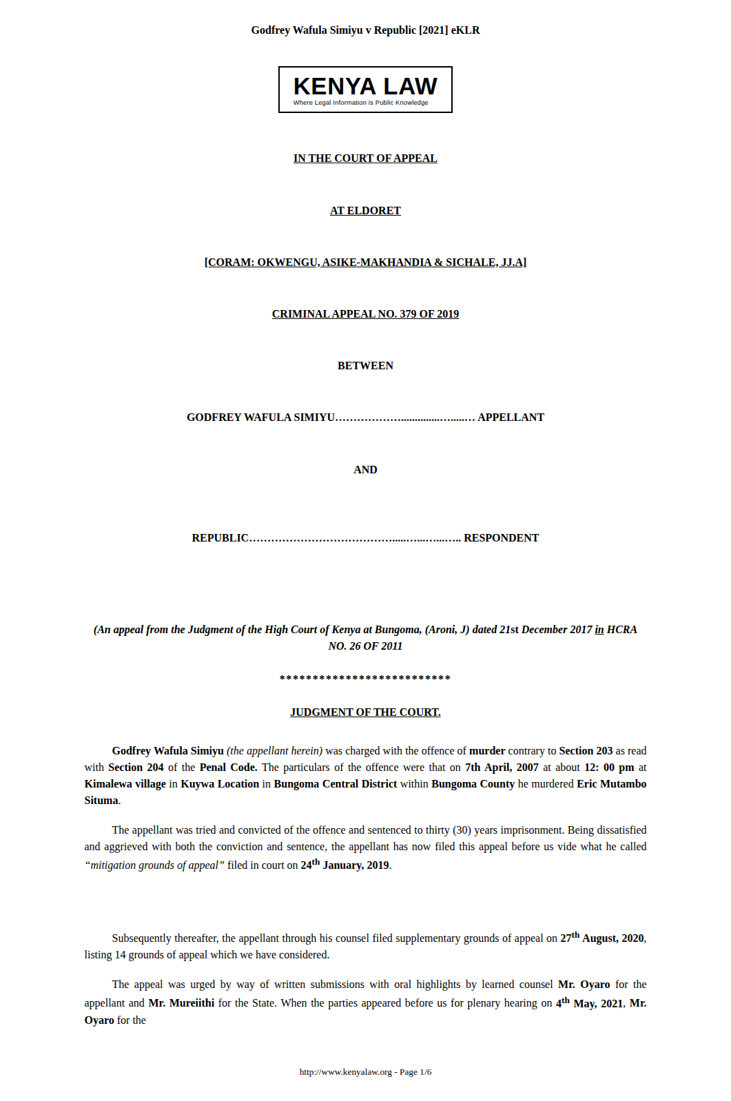Godfrey Wafula Simiyu v Republic [2021] eKLR
KENYA LAW
Where Legal Information is Public Knowledge
IN THE COURT OF APPEAL
AT ELDORET
[CORAM: OKWENGU, ASIKE-MAKHANDIA & SICHALE, JJ.A]
CRIMINAL APPEAL NO. 379 OF 2019
BETWEEN
GODFREY WAFULA SIMIYU………………..............….....… APPELLANT
AND
REPUBLIC………………………………….....…...…...….. RESPONDENT
(An appeal from the Judgment of the High Court of Kenya at Bungoma, (Aroni, J) dated 21st December 2017 in HCRA NO. 26 OF 2011
**************************
JUDGMENT OF THE COURT.
Godfrey Wafula Simiyu (the appellant herein) was charged with the offence of murder contrary to Section 203 as read with Section 204 of the Penal Code. The particulars of the offence were that on 7th April, 2007 at about 12: 00 pm at Kimalewa village in Kuywa Location in Bungoma Central District within Bungoma County he murdered Eric Mutambo Situma.
The appellant was tried and convicted of the offence and sentenced to thirty (30) years imprisonment. Being dissatisfied and aggrieved with both the conviction and sentence, the appellant has now filed this appeal before us vide what he called “mitigation grounds of appeal” filed in court on 24th January, 2019.
Subsequently thereafter, the appellant through his counsel filed supplementary grounds of appeal on 27th August, 2020, listing 14 grounds of appeal which we have considered.
The appeal was urged by way of written submissions with oral highlights by learned counsel Mr. Oyaro for the appellant and Mr. Mureiithi for the State. When the parties appeared before us for plenary hearing on 4th May, 2021, Mr. Oyaro for the
http://www.kenyalaw.org - Page 1/6